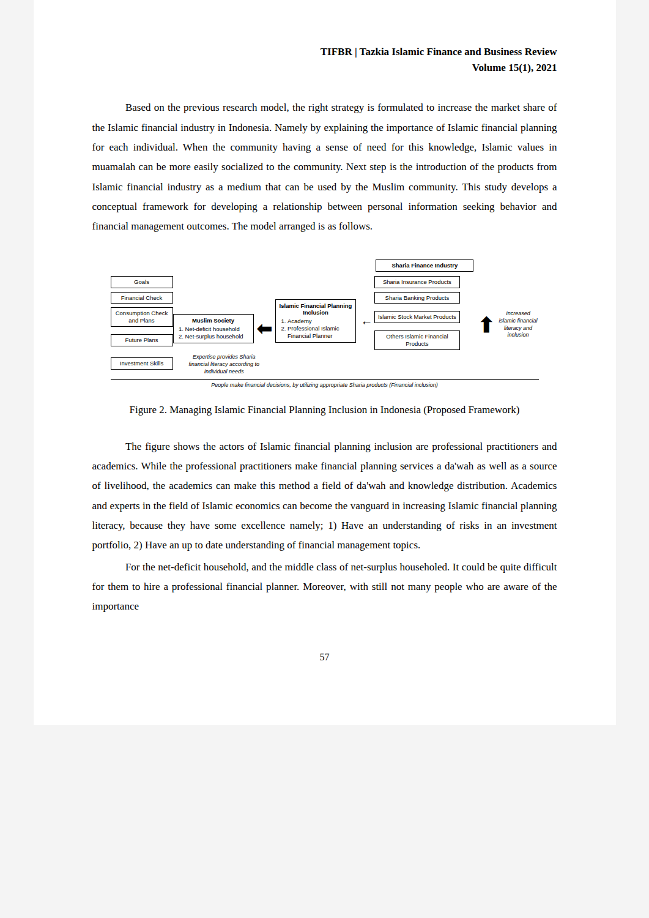TIFBR | Tazkia Islamic Finance and Business Review Volume 15(1), 2021
Based on the previous research model, the right strategy is formulated to increase the market share of the Islamic financial industry in Indonesia. Namely by explaining the importance of Islamic financial planning for each individual. When the community having a sense of need for this knowledge, Islamic values in muamalah can be more easily socialized to the community. Next step is the introduction of the products from Islamic financial industry as a medium that can be used by the Muslim community. This study develops a conceptual framework for developing a relationship between personal information seeking behavior and financial management outcomes. The model arranged is as follows.
| | | | | | Sharia Finance Industry | | |
| Goals | | | | | Sharia Insurance Products | ⬆ | Increased islamic financial literacy and inclusion |
| Financial Check | | | Islamic Financial Planning Inclusion Academy Professional Islamic Financial Planner | ← | Sharia Banking Products |
| Consumption Check and Plans | Muslim Society Net-deficit household Net-surplus household | ⬅ | Islamic Stock Market Products |
| Future Plans | Others Islamic Financial Products |
| Investment Skills | Expertise provides Sharia financial literacy according to individual needs | | | |
People make financial decisions, by utilizing appropriate Sharia products (Financial inclusion)
Figure 2. Managing Islamic Financial Planning Inclusion in Indonesia (Proposed Framework)
The figure shows the actors of Islamic financial planning inclusion are professional practitioners and academics. While the professional practitioners make financial planning services a da'wah as well as a source of livelihood, the academics can make this method a field of da'wah and knowledge distribution. Academics and experts in the field of Islamic economics can become the vanguard in increasing Islamic financial planning literacy, because they have some excellence namely; 1) Have an understanding of risks in an investment portfolio, 2) Have an up to date understanding of financial management topics.
For the net-deficit household, and the middle class of net-surplus householed. It could be quite difficult for them to hire a professional financial planner. Moreover, with still not many people who are aware of the importance
57